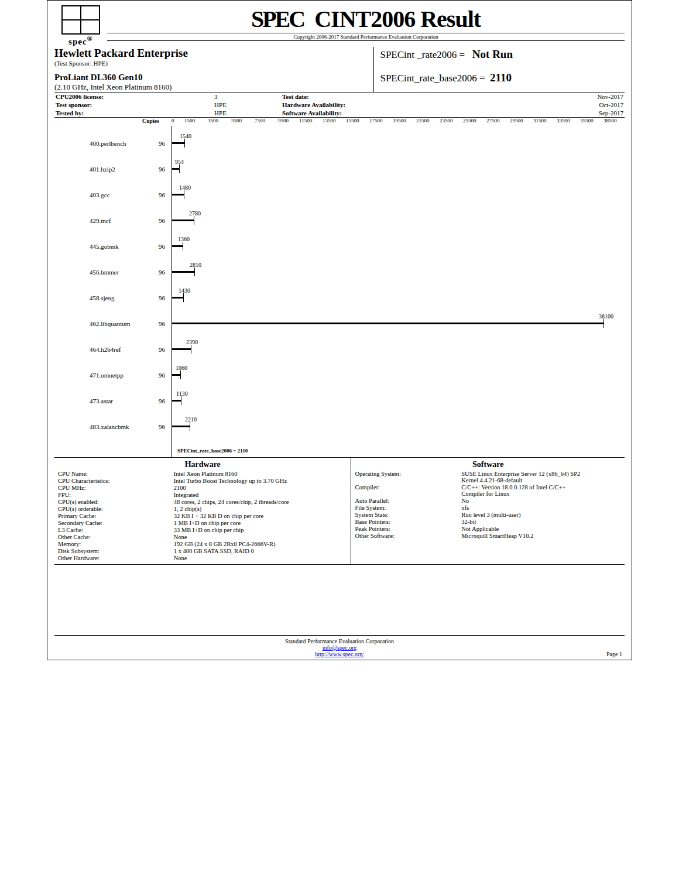spec®
SPEC CINT2006 Result
Copyright 2006-2017 Standard Performance Evaluation Corporation
Hewlett Packard Enterprise
(Test Sponsor: HPE)
ProLiant DL360 Gen10
(2.10 GHz, Intel Xeon Platinum 8160)
SPECint _rate2006 = Not Run
SPECint_rate_base2006 = 2110
| CPU2006 license: | 3 | Test date: | Nov-2017 |
| Test sponsor: | HPE | Hardware Availability: | Oct-2017 |
| Tested by: | HPE | Software Availability: | Sep-2017 |
Copies
0 1500 3500 5500 7500 9500 11500 13500 15500 17500 19500 21500 23500 25500 27500 29500 31500 33500 35500 38500
400.perlbench
96
1540
401.bzip2
96
954
403.gcc
96
1480
429.mcf
96
2780
445.gobmk
96
1360
456.hmmer
96
2810
458.sjeng
96
1430
462.libquantum
96
38100
464.h264ref
96
2390
471.omnetpp
96
1060
473.astar
96
1130
483.xalancbmk
96
2210
SPECint_rate_base2006 = 2110
Hardware
| CPU Name: | Intel Xeon Platinum 8160 |
| CPU Characteristics: | Intel Turbo Boost Technology up to 3.70 GHz |
| CPU MHz: | 2100 |
| FPU: | Integrated |
| CPU(s) enabled: | 48 cores, 2 chips, 24 cores/chip, 2 threads/core |
| CPU(s) orderable: | 1, 2 chip(s) |
| Primary Cache: | 32 KB I + 32 KB D on chip per core |
| Secondary Cache: | 1 MB I+D on chip per core |
| L3 Cache: | 33 MB I+D on chip per chip |
| Other Cache: | None |
| Memory: | 192 GB (24 x 8 GB 2Rx8 PC4-2666V-R) |
| Disk Subsystem: | 1 x 400 GB SATA SSD, RAID 0 |
| Other Hardware: | None |
Software
| Operating System: | SUSE Linux Enterprise Server 12 (x86_64) SP2 Kernel 4.4.21-68-default |
| Compiler: | C/C++: Version 18.0.0.128 of Intel C/C++ Compiler for Linux |
| Auto Parallel: | No |
| File System: | xfs |
| System State: | Run level 3 (multi-user) |
| Base Pointers: | 32-bit |
| Peak Pointers: | Not Applicable |
| Other Software: | Microquill SmartHeap V10.2 |
Standard Performance Evaluation Corporation
info@spec.org
http://www.spec.org/ Page 1